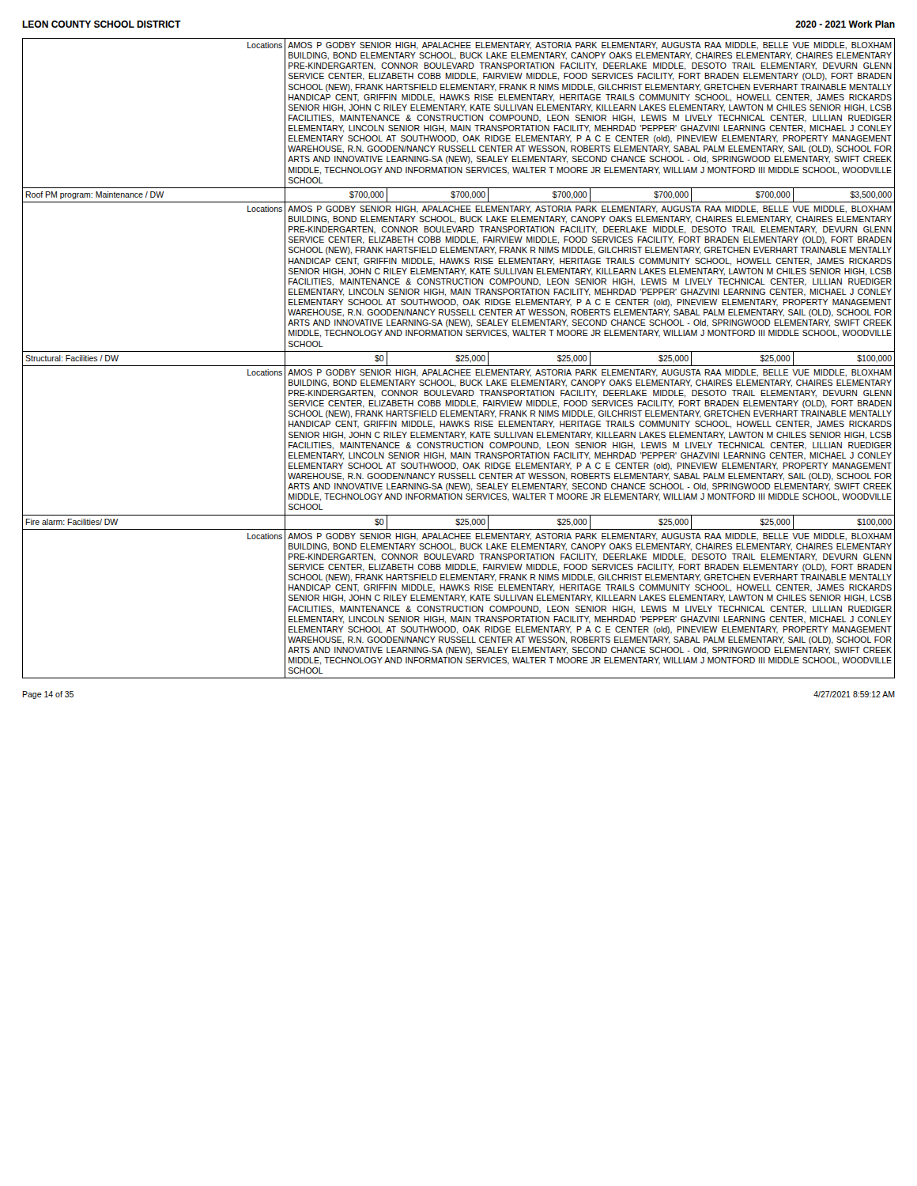LEON COUNTY SCHOOL DISTRICT 2020 - 2021 Work Plan
| Locations | AMOS P GODBY SENIOR HIGH, APALACHEE ELEMENTARY, ASTORIA PARK ELEMENTARY, AUGUSTA RAA MIDDLE, BELLE VUE MIDDLE, BLOXHAM BUILDING, BOND ELEMENTARY SCHOOL, BUCK LAKE ELEMENTARY, CANOPY OAKS ELEMENTARY, CHAIRES ELEMENTARY, CHAIRES ELEMENTARY PRE-KINDERGARTEN, CONNOR BOULEVARD TRANSPORTATION FACILITY, DEERLAKE MIDDLE, DESOTO TRAIL ELEMENTARY, DEVURN GLENN SERVICE CENTER, ELIZABETH COBB MIDDLE, FAIRVIEW MIDDLE, FOOD SERVICES FACILITY, FORT BRADEN ELEMENTARY (OLD), FORT BRADEN SCHOOL (NEW), FRANK HARTSFIELD ELEMENTARY, FRANK R NIMS MIDDLE, GILCHRIST ELEMENTARY, GRETCHEN EVERHART TRAINABLE MENTALLY HANDICAP CENT, GRIFFIN MIDDLE, HAWKS RISE ELEMENTARY, HERITAGE TRAILS COMMUNITY SCHOOL, HOWELL CENTER, JAMES RICKARDS SENIOR HIGH, JOHN C RILEY ELEMENTARY, KATE SULLIVAN ELEMENTARY, KILLEARN LAKES ELEMENTARY, LAWTON M CHILES SENIOR HIGH, LCSB FACILITIES, MAINTENANCE & CONSTRUCTION COMPOUND, LEON SENIOR HIGH, LEWIS M LIVELY TECHNICAL CENTER, LILLIAN RUEDIGER ELEMENTARY, LINCOLN SENIOR HIGH, MAIN TRANSPORTATION FACILITY, MEHRDAD 'PEPPER' GHAZVINI LEARNING CENTER, MICHAEL J CONLEY ELEMENTARY SCHOOL AT SOUTHWOOD, OAK RIDGE ELEMENTARY, P A C E CENTER (old), PINEVIEW ELEMENTARY, PROPERTY MANAGEMENT WAREHOUSE, R.N. GOODEN/NANCY RUSSELL CENTER AT WESSON, ROBERTS ELEMENTARY, SABAL PALM ELEMENTARY, SAIL (OLD), SCHOOL FOR ARTS AND INNOVATIVE LEARNING-SA (NEW), SEALEY ELEMENTARY, SECOND CHANCE SCHOOL - Old, SPRINGWOOD ELEMENTARY, SWIFT CREEK MIDDLE, TECHNOLOGY AND INFORMATION SERVICES, WALTER T MOORE JR ELEMENTARY, WILLIAM J MONTFORD III MIDDLE SCHOOL, WOODVILLE SCHOOL |
| Roof PM program: Maintenance / DW | $700,000 | $700,000 | $700,000 | $700,000 | $700,000 | $3,500,000 |
| Locations | AMOS P GODBY SENIOR HIGH, APALACHEE ELEMENTARY, ASTORIA PARK ELEMENTARY, AUGUSTA RAA MIDDLE, BELLE VUE MIDDLE, BLOXHAM BUILDING, BOND ELEMENTARY SCHOOL, BUCK LAKE ELEMENTARY, CANOPY OAKS ELEMENTARY, CHAIRES ELEMENTARY, CHAIRES ELEMENTARY PRE-KINDERGARTEN, CONNOR BOULEVARD TRANSPORTATION FACILITY, DEERLAKE MIDDLE, DESOTO TRAIL ELEMENTARY, DEVURN GLENN SERVICE CENTER, ELIZABETH COBB MIDDLE, FAIRVIEW MIDDLE, FOOD SERVICES FACILITY, FORT BRADEN ELEMENTARY (OLD), FORT BRADEN SCHOOL (NEW), FRANK HARTSFIELD ELEMENTARY, FRANK R NIMS MIDDLE, GILCHRIST ELEMENTARY, GRETCHEN EVERHART TRAINABLE MENTALLY HANDICAP CENT, GRIFFIN MIDDLE, HAWKS RISE ELEMENTARY, HERITAGE TRAILS COMMUNITY SCHOOL, HOWELL CENTER, JAMES RICKARDS SENIOR HIGH, JOHN C RILEY ELEMENTARY, KATE SULLIVAN ELEMENTARY, KILLEARN LAKES ELEMENTARY, LAWTON M CHILES SENIOR HIGH, LCSB FACILITIES, MAINTENANCE & CONSTRUCTION COMPOUND, LEON SENIOR HIGH, LEWIS M LIVELY TECHNICAL CENTER, LILLIAN RUEDIGER ELEMENTARY, LINCOLN SENIOR HIGH, MAIN TRANSPORTATION FACILITY, MEHRDAD 'PEPPER' GHAZVINI LEARNING CENTER, MICHAEL J CONLEY ELEMENTARY SCHOOL AT SOUTHWOOD, OAK RIDGE ELEMENTARY, P A C E CENTER (old), PINEVIEW ELEMENTARY, PROPERTY MANAGEMENT WAREHOUSE, R.N. GOODEN/NANCY RUSSELL CENTER AT WESSON, ROBERTS ELEMENTARY, SABAL PALM ELEMENTARY, SAIL (OLD), SCHOOL FOR ARTS AND INNOVATIVE LEARNING-SA (NEW), SEALEY ELEMENTARY, SECOND CHANCE SCHOOL - Old, SPRINGWOOD ELEMENTARY, SWIFT CREEK MIDDLE, TECHNOLOGY AND INFORMATION SERVICES, WALTER T MOORE JR ELEMENTARY, WILLIAM J MONTFORD III MIDDLE SCHOOL, WOODVILLE SCHOOL |
| Structural: Facilities / DW | $0 | $25,000 | $25,000 | $25,000 | $25,000 | $100,000 |
| Locations | AMOS P GODBY SENIOR HIGH, APALACHEE ELEMENTARY, ASTORIA PARK ELEMENTARY, AUGUSTA RAA MIDDLE, BELLE VUE MIDDLE, BLOXHAM BUILDING, BOND ELEMENTARY SCHOOL, BUCK LAKE ELEMENTARY, CANOPY OAKS ELEMENTARY, CHAIRES ELEMENTARY, CHAIRES ELEMENTARY PRE-KINDERGARTEN, CONNOR BOULEVARD TRANSPORTATION FACILITY, DEERLAKE MIDDLE, DESOTO TRAIL ELEMENTARY, DEVURN GLENN SERVICE CENTER, ELIZABETH COBB MIDDLE, FAIRVIEW MIDDLE, FOOD SERVICES FACILITY, FORT BRADEN ELEMENTARY (OLD), FORT BRADEN SCHOOL (NEW), FRANK HARTSFIELD ELEMENTARY, FRANK R NIMS MIDDLE, GILCHRIST ELEMENTARY, GRETCHEN EVERHART TRAINABLE MENTALLY HANDICAP CENT, GRIFFIN MIDDLE, HAWKS RISE ELEMENTARY, HERITAGE TRAILS COMMUNITY SCHOOL, HOWELL CENTER, JAMES RICKARDS SENIOR HIGH, JOHN C RILEY ELEMENTARY, KATE SULLIVAN ELEMENTARY, KILLEARN LAKES ELEMENTARY, LAWTON M CHILES SENIOR HIGH, LCSB FACILITIES, MAINTENANCE & CONSTRUCTION COMPOUND, LEON SENIOR HIGH, LEWIS M LIVELY TECHNICAL CENTER, LILLIAN RUEDIGER ELEMENTARY, LINCOLN SENIOR HIGH, MAIN TRANSPORTATION FACILITY, MEHRDAD 'PEPPER' GHAZVINI LEARNING CENTER, MICHAEL J CONLEY ELEMENTARY SCHOOL AT SOUTHWOOD, OAK RIDGE ELEMENTARY, P A C E CENTER (old), PINEVIEW ELEMENTARY, PROPERTY MANAGEMENT WAREHOUSE, R.N. GOODEN/NANCY RUSSELL CENTER AT WESSON, ROBERTS ELEMENTARY, SABAL PALM ELEMENTARY, SAIL (OLD), SCHOOL FOR ARTS AND INNOVATIVE LEARNING-SA (NEW), SEALEY ELEMENTARY, SECOND CHANCE SCHOOL - Old, SPRINGWOOD ELEMENTARY, SWIFT CREEK MIDDLE, TECHNOLOGY AND INFORMATION SERVICES, WALTER T MOORE JR ELEMENTARY, WILLIAM J MONTFORD III MIDDLE SCHOOL, WOODVILLE SCHOOL |
| Fire alarm: Facilities/ DW | $0 | $25,000 | $25,000 | $25,000 | $25,000 | $100,000 |
| Locations | AMOS P GODBY SENIOR HIGH, APALACHEE ELEMENTARY, ASTORIA PARK ELEMENTARY, AUGUSTA RAA MIDDLE, BELLE VUE MIDDLE, BLOXHAM BUILDING, BOND ELEMENTARY SCHOOL, BUCK LAKE ELEMENTARY, CANOPY OAKS ELEMENTARY, CHAIRES ELEMENTARY, CHAIRES ELEMENTARY PRE-KINDERGARTEN, CONNOR BOULEVARD TRANSPORTATION FACILITY, DEERLAKE MIDDLE, DESOTO TRAIL ELEMENTARY, DEVURN GLENN SERVICE CENTER, ELIZABETH COBB MIDDLE, FAIRVIEW MIDDLE, FOOD SERVICES FACILITY, FORT BRADEN ELEMENTARY (OLD), FORT BRADEN SCHOOL (NEW), FRANK HARTSFIELD ELEMENTARY, FRANK R NIMS MIDDLE, GILCHRIST ELEMENTARY, GRETCHEN EVERHART TRAINABLE MENTALLY HANDICAP CENT, GRIFFIN MIDDLE, HAWKS RISE ELEMENTARY, HERITAGE TRAILS COMMUNITY SCHOOL, HOWELL CENTER, JAMES RICKARDS SENIOR HIGH, JOHN C RILEY ELEMENTARY, KATE SULLIVAN ELEMENTARY, KILLEARN LAKES ELEMENTARY, LAWTON M CHILES SENIOR HIGH, LCSB FACILITIES, MAINTENANCE & CONSTRUCTION COMPOUND, LEON SENIOR HIGH, LEWIS M LIVELY TECHNICAL CENTER, LILLIAN RUEDIGER ELEMENTARY, LINCOLN SENIOR HIGH, MAIN TRANSPORTATION FACILITY, MEHRDAD 'PEPPER' GHAZVINI LEARNING CENTER, MICHAEL J CONLEY ELEMENTARY SCHOOL AT SOUTHWOOD, OAK RIDGE ELEMENTARY, P A C E CENTER (old), PINEVIEW ELEMENTARY, PROPERTY MANAGEMENT WAREHOUSE, R.N. GOODEN/NANCY RUSSELL CENTER AT WESSON, ROBERTS ELEMENTARY, SABAL PALM ELEMENTARY, SAIL (OLD), SCHOOL FOR ARTS AND INNOVATIVE LEARNING-SA (NEW), SEALEY ELEMENTARY, SECOND CHANCE SCHOOL - Old, SPRINGWOOD ELEMENTARY, SWIFT CREEK MIDDLE, TECHNOLOGY AND INFORMATION SERVICES, WALTER T MOORE JR ELEMENTARY, WILLIAM J MONTFORD III MIDDLE SCHOOL, WOODVILLE SCHOOL |
Page 14 of 35 4/27/2021 8:59:12 AM